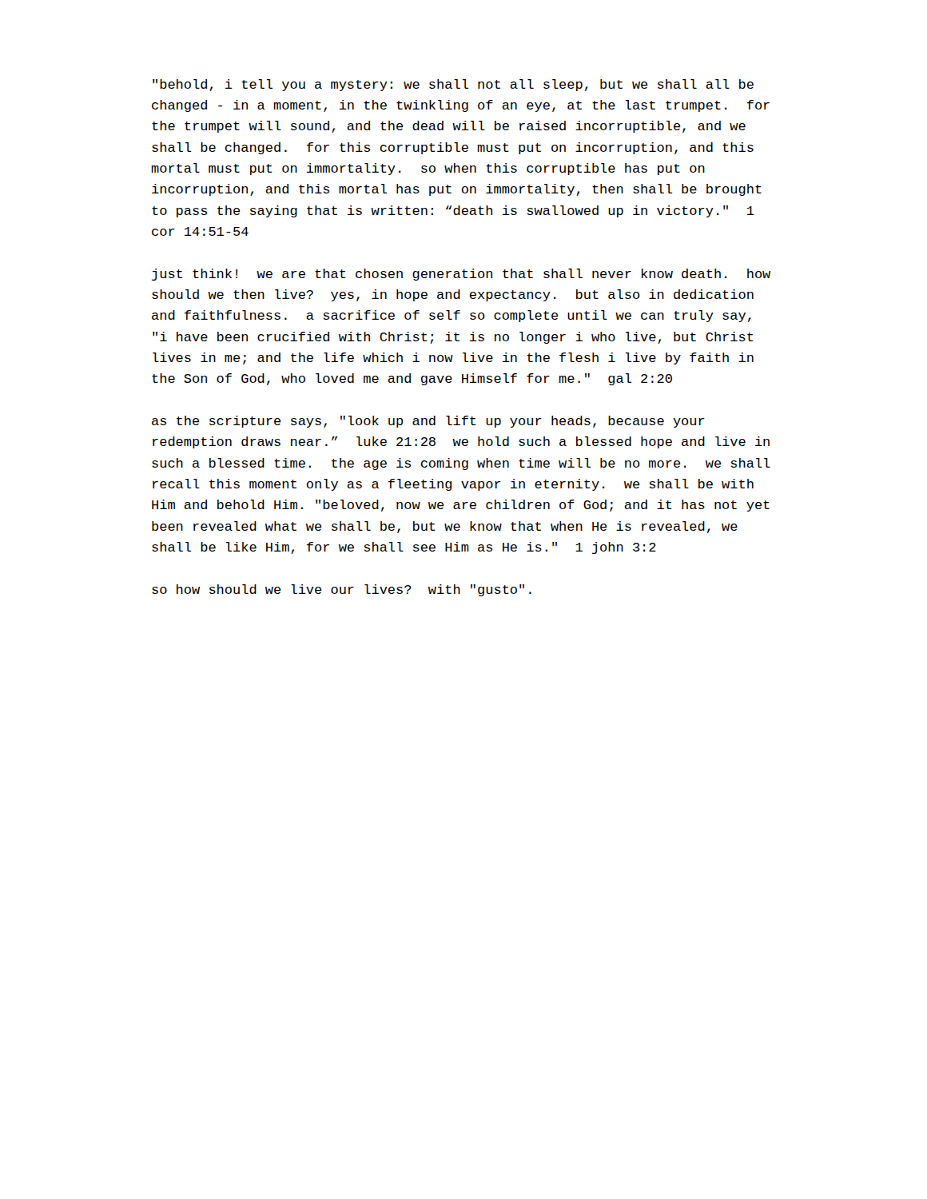"behold, i tell you a mystery: we shall not all sleep, but we shall all be changed - in a moment, in the twinkling of an eye, at the last trumpet. for the trumpet will sound, and the dead will be raised incorruptible, and we shall be changed. for this corruptible must put on incorruption, and this mortal must put on immortality. so when this corruptible has put on incorruption, and this mortal has put on immortality, then shall be brought to pass the saying that is written: “death is swallowed up in victory." 1 cor 14:51-54
just think! we are that chosen generation that shall never know death. how should we then live? yes, in hope and expectancy. but also in dedication and faithfulness. a sacrifice of self so complete until we can truly say, "i have been crucified with Christ; it is no longer i who live, but Christ lives in me; and the life which i now live in the flesh i live by faith in the Son of God, who loved me and gave Himself for me." gal 2:20
as the scripture says, "look up and lift up your heads, because your redemption draws near.” luke 21:28 we hold such a blessed hope and live in such a blessed time. the age is coming when time will be no more. we shall recall this moment only as a fleeting vapor in eternity. we shall be with Him and behold Him. "beloved, now we are children of God; and it has not yet been revealed what we shall be, but we know that when He is revealed, we shall be like Him, for we shall see Him as He is." 1 john 3:2
so how should we live our lives? with "gusto".